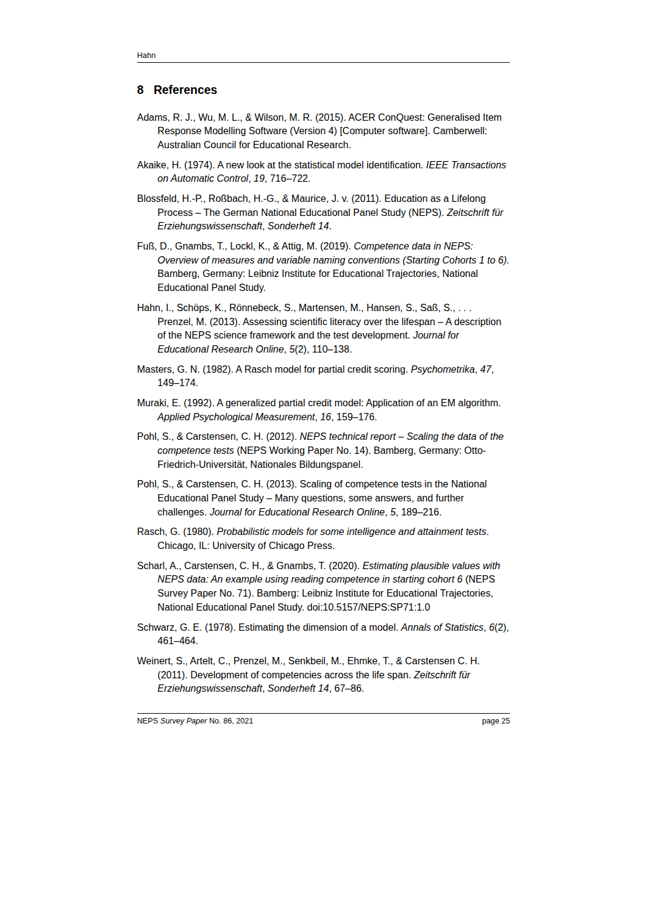Hahn
8 References
Adams, R. J., Wu, M. L., & Wilson, M. R. (2015). ACER ConQuest: Generalised Item Response Modelling Software (Version 4) [Computer software]. Camberwell: Australian Council for Educational Research.
Akaike, H. (1974). A new look at the statistical model identification. IEEE Transactions on Automatic Control, 19, 716–722.
Blossfeld, H.-P., Roßbach, H.-G., & Maurice, J. v. (2011). Education as a Lifelong Process – The German National Educational Panel Study (NEPS). Zeitschrift für Erziehungswissenschaft, Sonderheft 14.
Fuß, D., Gnambs, T., Lockl, K., & Attig, M. (2019). Competence data in NEPS: Overview of measures and variable naming conventions (Starting Cohorts 1 to 6). Bamberg, Germany: Leibniz Institute for Educational Trajectories, National Educational Panel Study.
Hahn, I., Schöps, K., Rönnebeck, S., Martensen, M., Hansen, S., Saß, S., . . . Prenzel, M. (2013). Assessing scientific literacy over the lifespan – A description of the NEPS science framework and the test development. Journal for Educational Research Online, 5(2), 110–138.
Masters, G. N. (1982). A Rasch model for partial credit scoring. Psychometrika, 47, 149–174.
Muraki, E. (1992). A generalized partial credit model: Application of an EM algorithm. Applied Psychological Measurement, 16, 159–176.
Pohl, S., & Carstensen, C. H. (2012). NEPS technical report – Scaling the data of the competence tests (NEPS Working Paper No. 14). Bamberg, Germany: Otto-Friedrich-Universität, Nationales Bildungspanel.
Pohl, S., & Carstensen, C. H. (2013). Scaling of competence tests in the National Educational Panel Study – Many questions, some answers, and further challenges. Journal for Educational Research Online, 5, 189–216.
Rasch, G. (1980). Probabilistic models for some intelligence and attainment tests. Chicago, IL: University of Chicago Press.
Scharl, A., Carstensen, C. H., & Gnambs, T. (2020). Estimating plausible values with NEPS data: An example using reading competence in starting cohort 6 (NEPS Survey Paper No. 71). Bamberg: Leibniz Institute for Educational Trajectories, National Educational Panel Study. doi:10.5157/NEPS:SP71:1.0
Schwarz, G. E. (1978). Estimating the dimension of a model. Annals of Statistics, 6(2), 461–464.
Weinert, S., Artelt, C., Prenzel, M., Senkbeil, M., Ehmke, T., & Carstensen C. H. (2011). Development of competencies across the life span. Zeitschrift für Erziehungswissenschaft, Sonderheft 14, 67–86.
NEPS Survey Paper No. 86, 2021 page 25